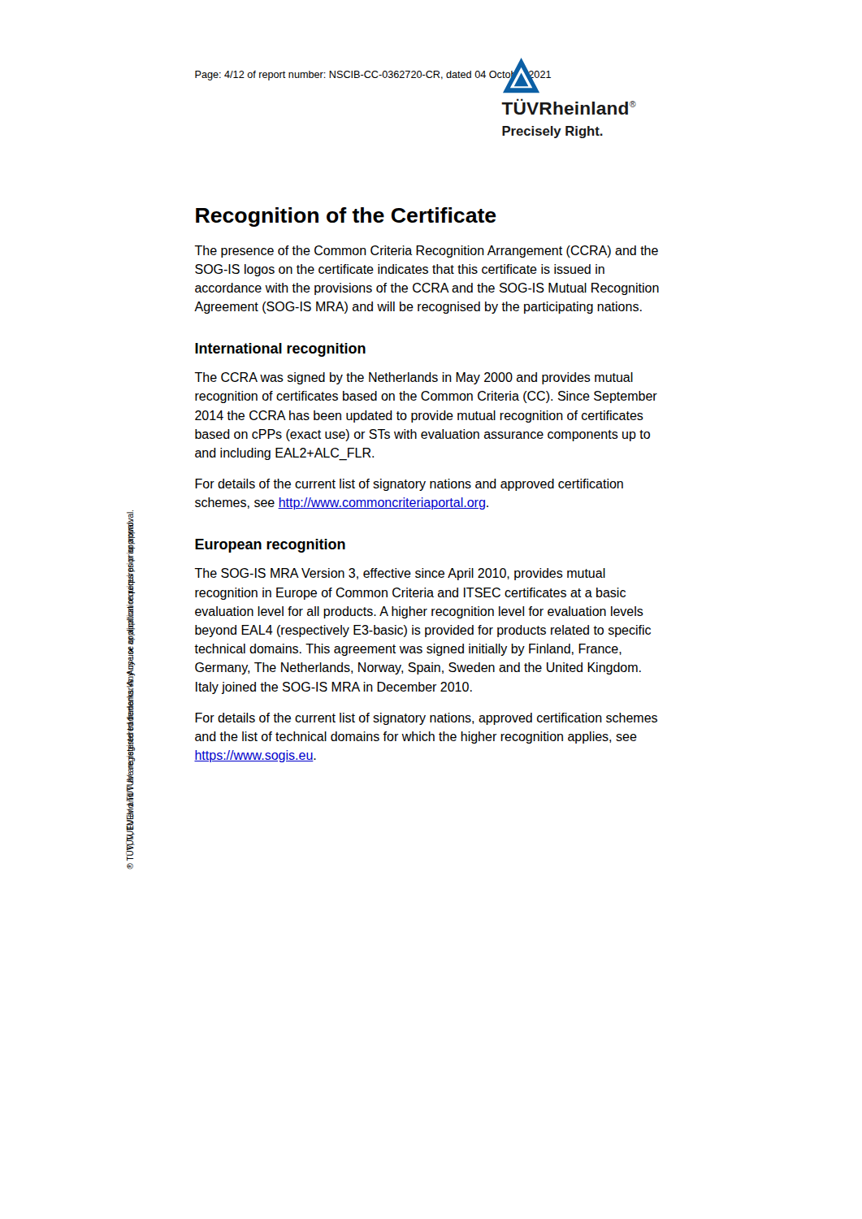Page: 4/12 of report number: NSCIB-CC-0362720-CR, dated 04 October 2021
TÜVRheinland® Precisely Right.
Recognition of the Certificate
The presence of the Common Criteria Recognition Arrangement (CCRA) and the SOG-IS logos on the certificate indicates that this certificate is issued in accordance with the provisions of the CCRA and the SOG-IS Mutual Recognition Agreement (SOG-IS MRA) and will be recognised by the participating nations.
International recognition
The CCRA was signed by the Netherlands in May 2000 and provides mutual recognition of certificates based on the Common Criteria (CC). Since September 2014 the CCRA has been updated to provide mutual recognition of certificates based on cPPs (exact use) or STs with evaluation assurance components up to and including EAL2+ALC_FLR.
For details of the current list of signatory nations and approved certification schemes, see http://www.commoncriteriaportal.org.
European recognition
The SOG-IS MRA Version 3, effective since April 2010, provides mutual recognition in Europe of Common Criteria and ITSEC certificates at a basic evaluation level for all products. A higher recognition level for evaluation levels beyond EAL4 (respectively E3-basic) is provided for products related to specific technical domains. This agreement was signed initially by Finland, France, Germany, The Netherlands, Norway, Spain, Sweden and the United Kingdom. Italy joined the SOG-IS MRA in December 2010.
For details of the current list of signatory nations, approved certification schemes and the list of technical domains for which the higher recognition applies, see https://www.sogis.eu.
TÜV, TUEV and TUV are registered trademarks. Any use or application requires prior approval.
® TÜV, TUEV and TUV are registered trademarks. Any use or application requires prior approval.